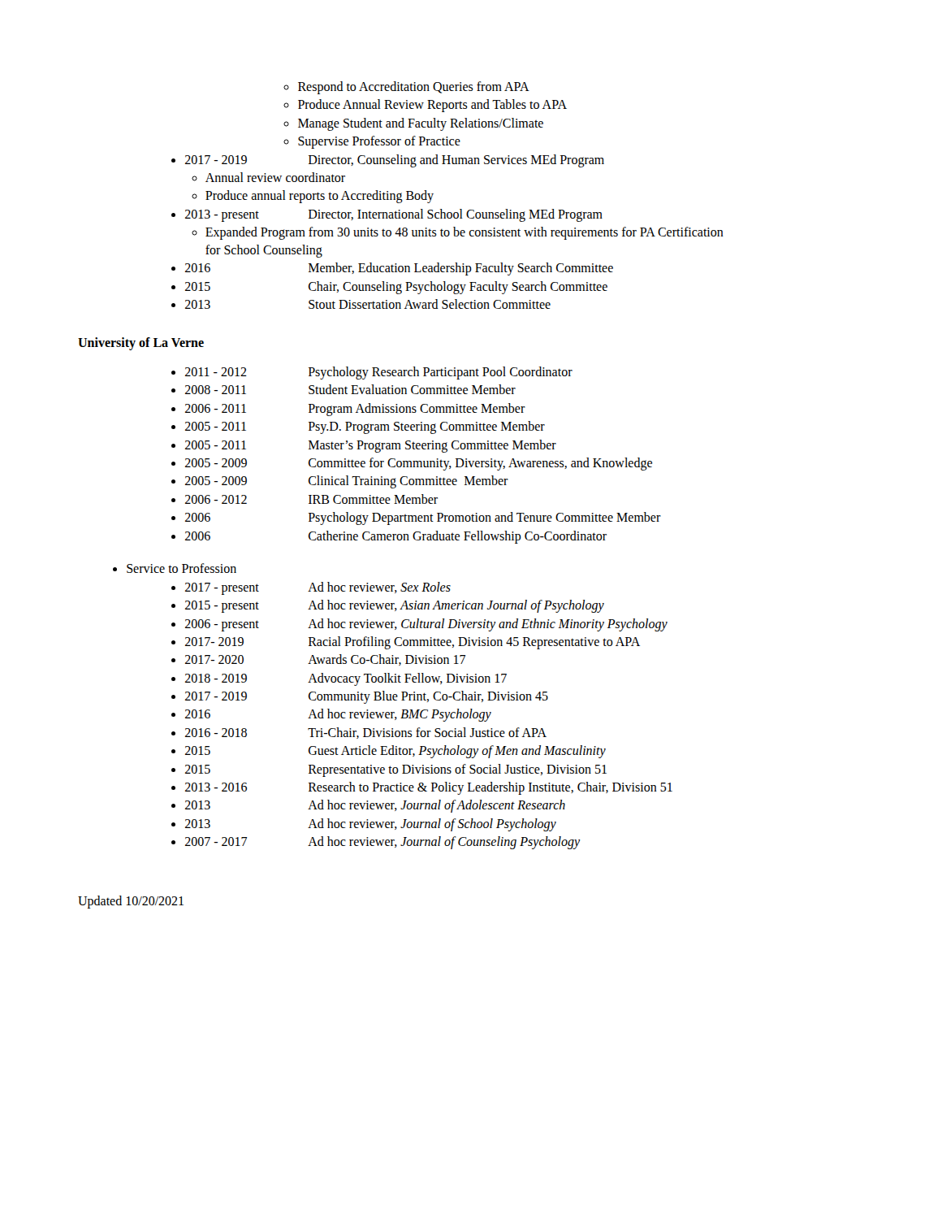Respond to Accreditation Queries from APA
Produce Annual Review Reports and Tables to APA
Manage Student and Faculty Relations/Climate
Supervise Professor of Practice
2017 - 2019 Director, Counseling and Human Services MEd Program
Annual review coordinator
Produce annual reports to Accrediting Body
2013 - present Director, International School Counseling MEd Program
Expanded Program from 30 units to 48 units to be consistent with requirements for PA Certification for School Counseling
2016 Member, Education Leadership Faculty Search Committee
2015 Chair, Counseling Psychology Faculty Search Committee
2013 Stout Dissertation Award Selection Committee
University of La Verne
2011 - 2012 Psychology Research Participant Pool Coordinator
2008 - 2011 Student Evaluation Committee Member
2006 - 2011 Program Admissions Committee Member
2005 - 2011 Psy.D. Program Steering Committee Member
2005 - 2011 Master’s Program Steering Committee Member
2005 - 2009 Committee for Community, Diversity, Awareness, and Knowledge
2005 - 2009 Clinical Training Committee Member
2006 - 2012 IRB Committee Member
2006 Psychology Department Promotion and Tenure Committee Member
2006 Catherine Cameron Graduate Fellowship Co-Coordinator
Service to Profession
2017 - present Ad hoc reviewer, Sex Roles
2015 - present Ad hoc reviewer, Asian American Journal of Psychology
2006 - present Ad hoc reviewer, Cultural Diversity and Ethnic Minority Psychology
2017- 2019 Racial Profiling Committee, Division 45 Representative to APA
2017- 2020 Awards Co-Chair, Division 17
2018 - 2019 Advocacy Toolkit Fellow, Division 17
2017 - 2019 Community Blue Print, Co-Chair, Division 45
2016 Ad hoc reviewer, BMC Psychology
2016 - 2018 Tri-Chair, Divisions for Social Justice of APA
2015 Guest Article Editor, Psychology of Men and Masculinity
2015 Representative to Divisions of Social Justice, Division 51
2013 - 2016 Research to Practice & Policy Leadership Institute, Chair, Division 51
2013 Ad hoc reviewer, Journal of Adolescent Research
2013 Ad hoc reviewer, Journal of School Psychology
2007 - 2017 Ad hoc reviewer, Journal of Counseling Psychology
Updated 10/20/2021